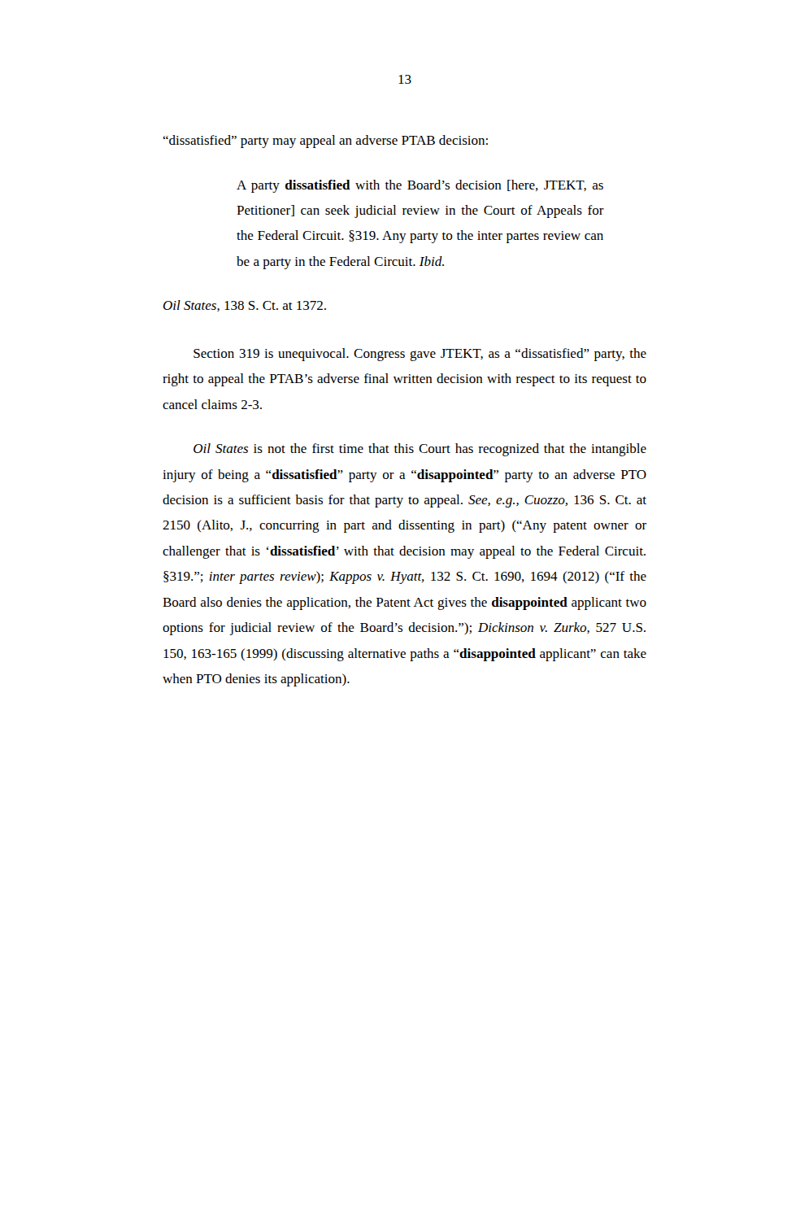13
“dissatisfied” party may appeal an adverse PTAB decision:
A party dissatisfied with the Board’s decision [here, JTEKT, as Petitioner] can seek judicial review in the Court of Appeals for the Federal Circuit. §319. Any party to the inter partes review can be a party in the Federal Circuit. Ibid.
Oil States, 138 S. Ct. at 1372.
Section 319 is unequivocal. Congress gave JTEKT, as a “dissatisfied” party, the right to appeal the PTAB’s adverse final written decision with respect to its request to cancel claims 2-3.
Oil States is not the first time that this Court has recognized that the intangible injury of being a “dissatisfied” party or a “disappointed” party to an adverse PTO decision is a sufficient basis for that party to appeal. See, e.g., Cuozzo, 136 S. Ct. at 2150 (Alito, J., concurring in part and dissenting in part) (“Any patent owner or challenger that is ‘dissatisfied’ with that decision may appeal to the Federal Circuit. §319.”; inter partes review); Kappos v. Hyatt, 132 S. Ct. 1690, 1694 (2012) (“If the Board also denies the application, the Patent Act gives the disappointed applicant two options for judicial review of the Board’s decision.”); Dickinson v. Zurko, 527 U.S. 150, 163-165 (1999) (discussing alternative paths a “disappointed applicant” can take when PTO denies its application).